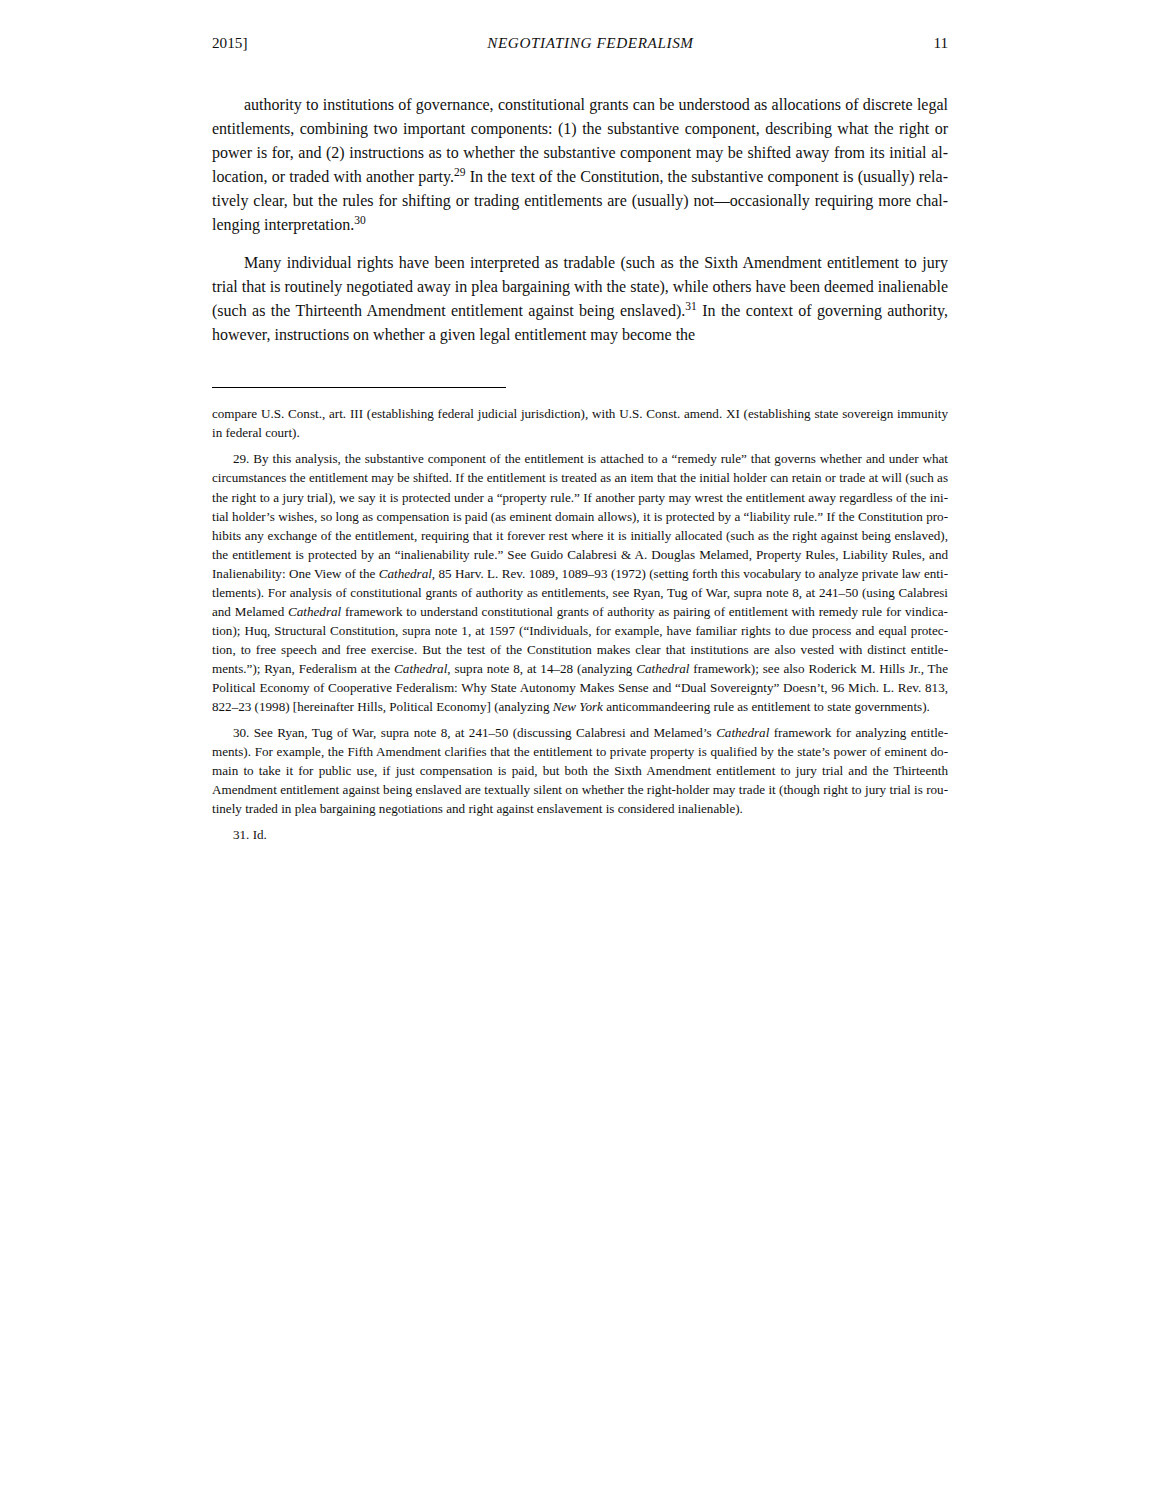2015] Negotiating Federalism 11
authority to institutions of governance, constitutional grants can be understood as allocations of discrete legal entitlements, combining two important components: (1) the substantive component, describing what the right or power is for, and (2) instructions as to whether the substantive component may be shifted away from its initial allocation, or traded with another party.29 In the text of the Constitution, the substantive component is (usually) relatively clear, but the rules for shifting or trading entitlements are (usually) not—occasionally requiring more challenging interpretation.30
Many individual rights have been interpreted as tradable (such as the Sixth Amendment entitlement to jury trial that is routinely negotiated away in plea bargaining with the state), while others have been deemed inalienable (such as the Thirteenth Amendment entitlement against being enslaved).31 In the context of governing authority, however, instructions on whether a given legal entitlement may become the
compare U.S. Const., art. III (establishing federal judicial jurisdiction), with U.S. Const. amend. XI (establishing state sovereign immunity in federal court).
29. By this analysis, the substantive component of the entitlement is attached to a “remedy rule” that governs whether and under what circumstances the entitlement may be shifted. If the entitlement is treated as an item that the initial holder can retain or trade at will (such as the right to a jury trial), we say it is protected under a “property rule.” If another party may wrest the entitlement away regardless of the initial holder’s wishes, so long as compensation is paid (as eminent domain allows), it is protected by a “liability rule.” If the Constitution prohibits any exchange of the entitlement, requiring that it forever rest where it is initially allocated (such as the right against being enslaved), the entitlement is protected by an “inalienability rule.” See Guido Calabresi & A. Douglas Melamed, Property Rules, Liability Rules, and Inalienability: One View of the Cathedral, 85 Harv. L. Rev. 1089, 1089–93 (1972) (setting forth this vocabulary to analyze private law entitlements). For analysis of constitutional grants of authority as entitlements, see Ryan, Tug of War, supra note 8, at 241–50 (using Calabresi and Melamed Cathedral framework to understand constitutional grants of authority as pairing of entitlement with remedy rule for vindication); Huq, Structural Constitution, supra note 1, at 1597 (“Individuals, for example, have familiar rights to due process and equal protection, to free speech and free exercise. But the test of the Constitution makes clear that institutions are also vested with distinct entitlements.”); Ryan, Federalism at the Cathedral, supra note 8, at 14–28 (analyzing Cathedral framework); see also Roderick M. Hills Jr., The Political Economy of Cooperative Federalism: Why State Autonomy Makes Sense and “Dual Sovereignty” Doesn’t, 96 Mich. L. Rev. 813, 822–23 (1998) [hereinafter Hills, Political Economy] (analyzing New York anticommandeering rule as entitlement to state governments).
30. See Ryan, Tug of War, supra note 8, at 241–50 (discussing Calabresi and Melamed’s Cathedral framework for analyzing entitlements). For example, the Fifth Amendment clarifies that the entitlement to private property is qualified by the state’s power of eminent domain to take it for public use, if just compensation is paid, but both the Sixth Amendment entitlement to jury trial and the Thirteenth Amendment entitlement against being enslaved are textually silent on whether the right-holder may trade it (though right to jury trial is routinely traded in plea bargaining negotiations and right against enslavement is considered inalienable).
31. Id.